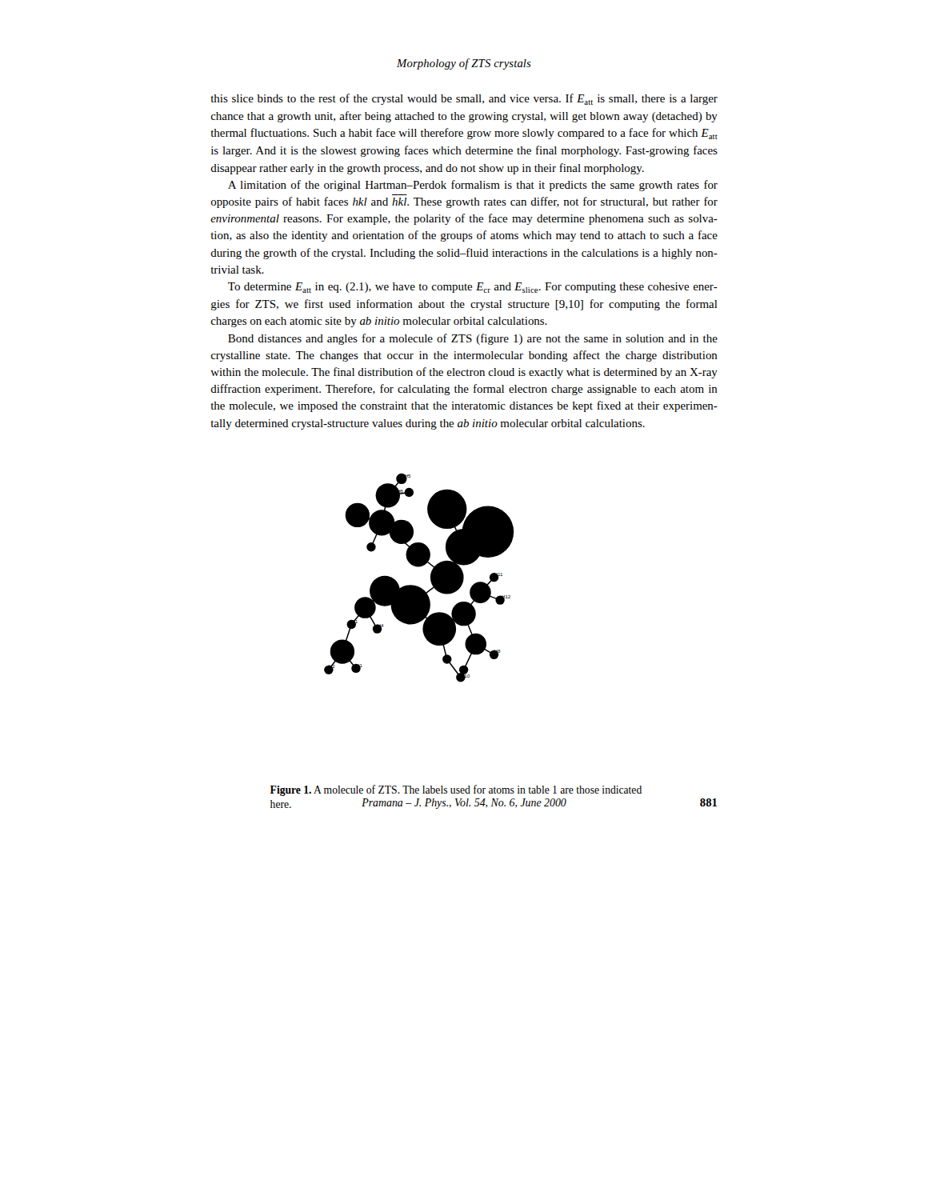Morphology of ZTS crystals
this slice binds to the rest of the crystal would be small, and vice versa. If Eatt is small, there is a larger chance that a growth unit, after being attached to the growing crystal, will get blown away (detached) by thermal fluctuations. Such a habit face will therefore grow more slowly compared to a face for which Eatt is larger. And it is the slowest growing faces which determine the final morphology. Fast-growing faces disappear rather early in the growth process, and do not show up in their final morphology.
A limitation of the original Hartman–Perdok formalism is that it predicts the same growth rates for opposite pairs of habit faces hkl and hkl. These growth rates can differ, not for structural, but rather for environmental reasons. For example, the polarity of the face may determine phenomena such as solvation, as also the identity and orientation of the groups of atoms which may tend to attach to such a face during the growth of the crystal. Including the solid–fluid interactions in the calculations is a highly nontrivial task.
To determine Eatt in eq. (2.1), we have to compute Ecr and Eslice. For computing these cohesive energies for ZTS, we first used information about the crystal structure [9,10] for computing the formal charges on each atomic site by ab initio molecular orbital calculations.
Bond distances and angles for a molecule of ZTS (figure 1) are not the same in solution and in the crystalline state. The changes that occur in the intermolecular bonding affect the charge distribution within the molecule. The final distribution of the electron cloud is exactly what is determined by an X-ray diffraction experiment. Therefore, for calculating the formal electron charge assignable to each atom in the molecule, we imposed the constraint that the interatomic distances be kept fixed at their experimentally determined crystal-structure values during the ab initio molecular orbital calculations.
H5 H6 H7 C2 H8 S3 O2 O4 O1 Zn S2 N2 C1 H4 N2 H1 S4 C3 N6 H11 H12 N5 H8 H10
Figure 1. A molecule of ZTS. The labels used for atoms in table 1 are those indicated here.
Pramana – J. Phys., Vol. 54, No. 6, June 2000
881